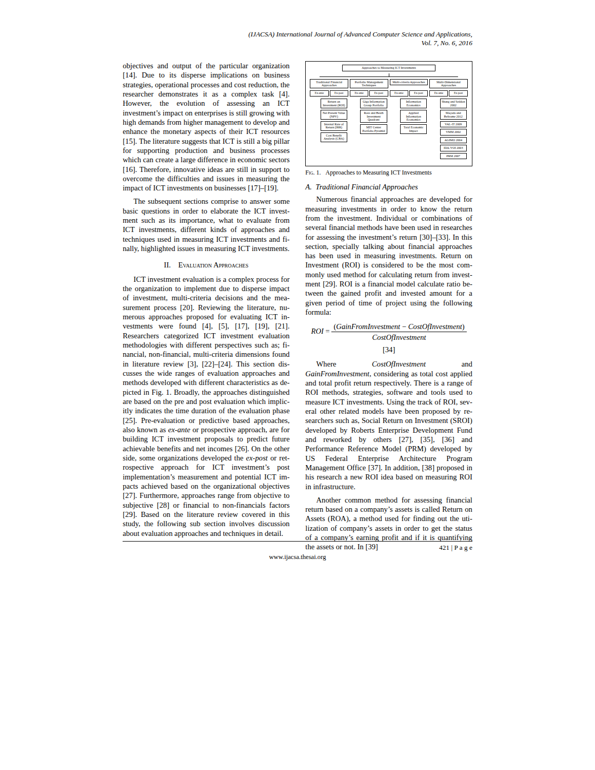(IJACSA) International Journal of Advanced Computer Science and Applications,
Vol. 7, No. 6, 2016
objectives and output of the particular organization [14]. Due to its disperse implications on business strategies, operational processes and cost reduction, the researcher demonstrates it as a complex task [4]. However, the evolution of assessing an ICT investment’s impact on enterprises is still growing with high demands from higher management to develop and enhance the monetary aspects of their ICT resources [15]. The literature suggests that ICT is still a big pillar for supporting production and business processes which can create a large difference in economic sectors [16]. Therefore, innovative ideas are still in support to overcome the difficulties and issues in measuring the impact of ICT investments on businesses [17]–[19].
The subsequent sections comprise to answer some basic questions in order to elaborate the ICT investment such as its importance, what to evaluate from ICT investments, different kinds of approaches and techniques used in measuring ICT investments and finally, highlighted issues in measuring ICT investments.
II. Evaluation Approaches
ICT investment evaluation is a complex process for the organization to implement due to disperse impact of investment, multi-criteria decisions and the measurement process [20]. Reviewing the literature, numerous approaches proposed for evaluating ICT investments were found [4], [5], [17], [19], [21]. Researchers categorized ICT investment evaluation methodologies with different perspectives such as; financial, non-financial, multi-criteria dimensions found in literature review [3], [22]–[24]. This section discusses the wide ranges of evaluation approaches and methods developed with different characteristics as depicted in Fig. 1. Broadly, the approaches distinguished are based on the pre and post evaluation which implicitly indicates the time duration of the evaluation phase [25]. Pre-evaluation or predictive based approaches, also known as ex-ante or prospective approach, are for building ICT investment proposals to predict future achievable benefits and net incomes [26]. On the other side, some organizations developed the ex-post or retrospective approach for ICT investment’s post implementation’s measurement and potential ICT impacts achieved based on the organizational objectives [27]. Furthermore, approaches range from objective to subjective [28] or financial to non-financials factors [29]. Based on the literature review covered in this study, the following sub section involves discussion about evaluation approaches and techniques in detail.
Approaches to Measuring ICT Investments
Traditional Financial Approaches
Portfolio Management Techniques
Multi-criteria Approaches
Multi-Dimensional Approaches
Ex-ante Ex-post
Ex-ante Ex-post
Ex-ante Ex-post
Ex-ante Ex-post
Return on Investment (ROI) Net Present Value (NPV) Internal Rate of Return (IRR) Cost Benefit Analysis (CBA)
Giga Information Group Portfolio Ross and Beath Investment Quadrant MIT Center Portfolio Pyramid
Information Economics Applied Information Economics Total Economic Impact
Shang and Seddon 2002 Maçada and Beltrame 2012 VAL-IT 2009 VMM 2002 AGIMO 2004 IDA-VOI 2003 PRM 2007
Fig. 1. Approaches to Measuring ICT Investments
A. Traditional Financial Approaches
Numerous financial approaches are developed for measuring investments in order to know the return from the investment. Individual or combinations of several financial methods have been used in researches for assessing the investment’s return [30]–[33]. In this section, specially talking about financial approaches has been used in measuring investments. Return on Investment (ROI) is considered to be the most commonly used method for calculating return from investment [29]. ROI is a financial model calculate ratio between the gained profit and invested amount for a given period of time of project using the following formula:
ROI = (GainFromInvestment − CostOfInvestment) CostOfInvestment
[34]
Where CostOfInvestment and GainFromInvestment, considering as total cost applied and total profit return respectively. There is a range of ROI methods, strategies, software and tools used to measure ICT investments. Using the track of ROI, several other related models have been proposed by researchers such as, Social Return on Investment (SROI) developed by Roberts Enterprise Development Fund and reworked by others [27], [35], [36] and Performance Reference Model (PRM) developed by US Federal Enterprise Architecture Program Management Office [37]. In addition, [38] proposed in his research a new ROI idea based on measuring ROI in infrastructure.
Another common method for assessing financial return based on a company’s assets is called Return on Assets (ROA), a method used for finding out the utilization of company’s assets in order to get the status of a company’s earning profit and if it is quantifying the assets or not. In [39]
421 | P a g e
www.ijacsa.thesai.org